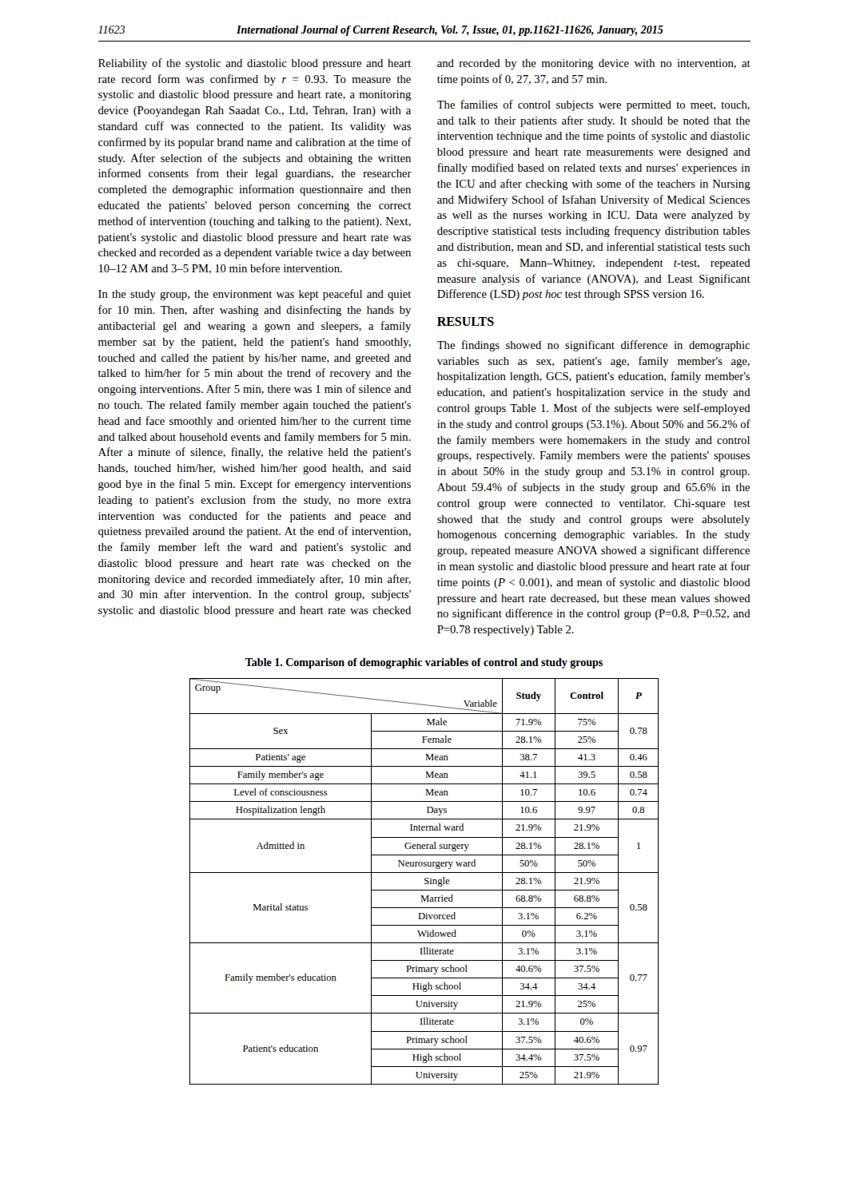11623 International Journal of Current Research, Vol. 7, Issue, 01, pp.11621-11626, January, 2015
Reliability of the systolic and diastolic blood pressure and heart rate record form was confirmed by r = 0.93. To measure the systolic and diastolic blood pressure and heart rate, a monitoring device (Pooyandegan Rah Saadat Co., Ltd, Tehran, Iran) with a standard cuff was connected to the patient. Its validity was confirmed by its popular brand name and calibration at the time of study. After selection of the subjects and obtaining the written informed consents from their legal guardians, the researcher completed the demographic information questionnaire and then educated the patients' beloved person concerning the correct method of intervention (touching and talking to the patient). Next, patient's systolic and diastolic blood pressure and heart rate was checked and recorded as a dependent variable twice a day between 10–12 AM and 3–5 PM, 10 min before intervention.
In the study group, the environment was kept peaceful and quiet for 10 min. Then, after washing and disinfecting the hands by antibacterial gel and wearing a gown and sleepers, a family member sat by the patient, held the patient's hand smoothly, touched and called the patient by his/her name, and greeted and talked to him/her for 5 min about the trend of recovery and the ongoing interventions. After 5 min, there was 1 min of silence and no touch. The related family member again touched the patient's head and face smoothly and oriented him/her to the current time and talked about household events and family members for 5 min. After a minute of silence, finally, the relative held the patient's hands, touched him/her, wished him/her good health, and said good bye in the final 5 min. Except for emergency interventions leading to patient's exclusion from the study, no more extra intervention was conducted for the patients and peace and quietness prevailed around the patient. At the end of intervention, the family member left the ward and patient's systolic and diastolic blood pressure and heart rate was checked on the monitoring device and recorded immediately after, 10 min after, and 30 min after intervention. In the control group, subjects' systolic and diastolic blood pressure and heart rate was checked and recorded by the monitoring device with no intervention, at time points of 0, 27, 37, and 57 min.
The families of control subjects were permitted to meet, touch, and talk to their patients after study. It should be noted that the intervention technique and the time points of systolic and diastolic blood pressure and heart rate measurements were designed and finally modified based on related texts and nurses' experiences in the ICU and after checking with some of the teachers in Nursing and Midwifery School of Isfahan University of Medical Sciences as well as the nurses working in ICU. Data were analyzed by descriptive statistical tests including frequency distribution tables and distribution, mean and SD, and inferential statistical tests such as chi-square, Mann–Whitney, independent t-test, repeated measure analysis of variance (ANOVA), and Least Significant Difference (LSD) post hoc test through SPSS version 16.
RESULTS
The findings showed no significant difference in demographic variables such as sex, patient's age, family member's age, hospitalization length, GCS, patient's education, family member's education, and patient's hospitalization service in the study and control groups Table 1. Most of the subjects were self-employed in the study and control groups (53.1%). About 50% and 56.2% of the family members were homemakers in the study and control groups, respectively. Family members were the patients' spouses in about 50% in the study group and 53.1% in control group. About 59.4% of subjects in the study group and 65.6% in the control group were connected to ventilator. Chi-square test showed that the study and control groups were absolutely homogenous concerning demographic variables. In the study group, repeated measure ANOVA showed a significant difference in mean systolic and diastolic blood pressure and heart rate at four time points (P < 0.001), and mean of systolic and diastolic blood pressure and heart rate decreased, but these mean values showed no significant difference in the control group (P=0.8, P=0.52, and P=0.78 respectively) Table 2.
Table 1. Comparison of demographic variables of control and study groups
| Group Variable | Study | Control | P |
| Sex | Male | 71.9% | 75% | 0.78 |
| Female | 28.1% | 25% |
| Patients' age | Mean | 38.7 | 41.3 | 0.46 |
| Family member's age | Mean | 41.1 | 39.5 | 0.58 |
| Level of consciousness | Mean | 10.7 | 10.6 | 0.74 |
| Hospitalization length | Days | 10.6 | 9.97 | 0.8 |
| Admitted in | Internal ward | 21.9% | 21.9% | 1 |
| General surgery | 28.1% | 28.1% |
| Neurosurgery ward | 50% | 50% |
| Marital status | Single | 28.1% | 21.9% | 0.58 |
| Married | 68.8% | 68.8% |
| Divorced | 3.1% | 6.2% |
| Widowed | 0% | 3.1% |
| Family member's education | Illiterate | 3.1% | 3.1% | 0.77 |
| Primary school | 40.6% | 37.5% |
| High school | 34.4 | 34.4 |
| University | 21.9% | 25% |
| Patient's education | Illiterate | 3.1% | 0% | 0.97 |
| Primary school | 37.5% | 40.6% |
| High school | 34.4% | 37.5% |
| University | 25% | 21.9% |